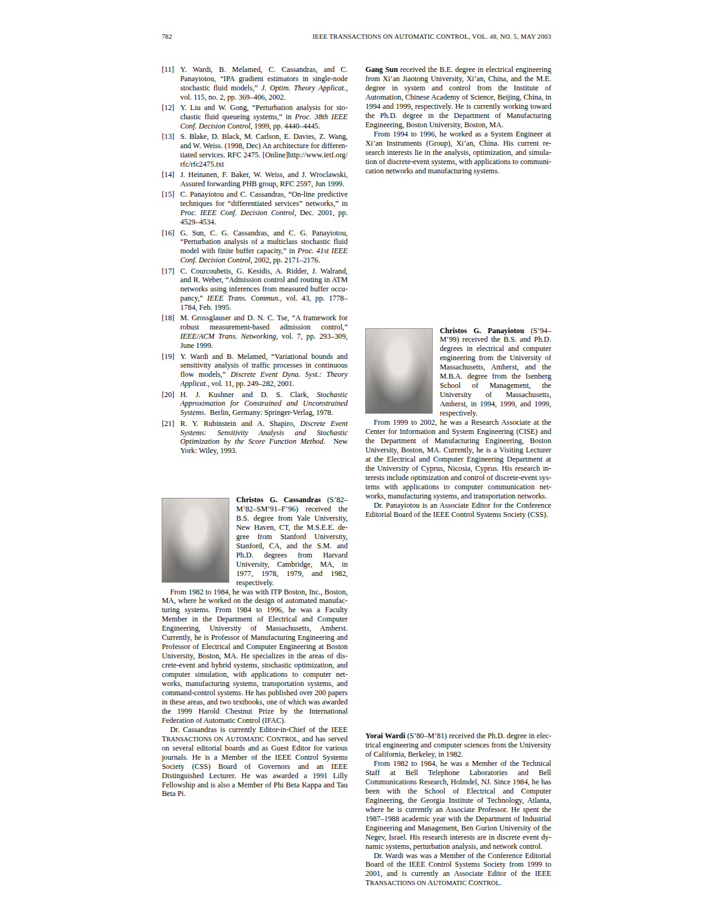782 IEEE TRANSACTIONS ON AUTOMATIC CONTROL, VOL. 48, NO. 5, MAY 2003
[11] Y. Wardi, B. Melamed, C. Cassandras, and C. Panayiotou, “IPA gradient estimators in single-node stochastic fluid models,” J. Optim. Theory Applicat., vol. 115, no. 2, pp. 369–406, 2002.
[12] Y. Liu and W. Gong, “Perturbation analysis for stochastic fluid queueing systems,” in Proc. 38th IEEE Conf. Decision Control, 1999, pp. 4440–4445.
[13] S. Blake, D. Black, M. Carlson, E. Davies, Z. Wang, and W. Weiss. (1998, Dec) An architecture for differentiated services. RFC 2475. [Online]http://www.ietf.org/rfc/rfc2475.txt
[14] J. Heinanen, F. Baker, W. Weiss, and J. Wroclawski, Assured forwarding PHB group, RFC 2597, Jun 1999.
[15] C. Panayiotou and C. Cassandras, “On-line predictive techniques for “differentiated services” networks,” in Proc. IEEE Conf. Decision Control, Dec. 2001, pp. 4529–4534.
[16] G. Sun, C. G. Cassandras, and C. G. Panayiotou, “Perturbation analysis of a multiclass stochastic fluid model with finite buffer capacity,” in Proc. 41st IEEE Conf. Decision Control, 2002, pp. 2171–2176.
[17] C. Courcoubetis, G. Kesidis, A. Ridder, J. Walrand, and R. Weber, “Admission control and routing in ATM networks using inferences from measured buffer occupancy,” IEEE Trans. Commun., vol. 43, pp. 1778–1784, Feb. 1995.
[18] M. Grossglauser and D. N. C. Tse, “A framework for robust measurement-based admission control,” IEEE/ACM Trans. Networking, vol. 7, pp. 293–309, June 1999.
[19] Y. Wardi and B. Melamed, “Variational bounds and sensitivity analysis of traffic processes in continuous flow models,” Discrete Event Dyna. Syst.: Theory Applicat., vol. 11, pp. 249–282, 2001.
[20] H. J. Kushner and D. S. Clark, Stochastic Approximation for Constrained and Unconstrained Systems. Berlin, Germany: Springer-Verlag, 1978.
[21] R. Y. Rubinstein and A. Shapiro, Discrete Event Systems: Sensitivity Analysis and Stochastic Optimization by the Score Function Method. New York: Wiley, 1993.
Christos G. Cassandras (S’82–M’82–SM’91–F’96) received the B.S. degree from Yale University, New Haven, CT, the M.S.E.E. degree from Stanford University, Stanford, CA, and the S.M. and Ph.D. degrees from Harvard University, Cambridge, MA, in 1977, 1978, 1979, and 1982, respectively.
From 1982 to 1984, he was with ITP Boston, Inc., Boston, MA, where he worked on the design of automated manufacturing systems. From 1984 to 1996, he was a Faculty Member in the Department of Electrical and Computer Engineering, University of Massachusetts, Amherst. Currently, he is Professor of Manufacturing Engineering and Professor of Electrical and Computer Engineering at Boston University, Boston, MA. He specializes in the areas of discrete-event and hybrid systems, stochastic optimization, and computer simulation, with applications to computer networks, manufacturing systems, transportation systems, and command-control systems. He has published over 200 papers in these areas, and two textbooks, one of which was awarded the 1999 Harold Chestnut Prize by the International Federation of Automatic Control (IFAC).
Dr. Cassandras is currently Editor-in-Chief of the IEEE TRANSACTIONS ON AUTOMATIC CONTROL, and has served on several editorial boards and as Guest Editor for various journals. He is a Member of the IEEE Control Systems Society (CSS) Board of Governors and an IEEE Distinguished Lecturer. He was awarded a 1991 Lilly Fellowship and is also a Member of Phi Beta Kappa and Tau Beta Pi.
Gang Sun received the B.E. degree in electrical engineering from Xi’an Jiaotong University, Xi’an, China, and the M.E. degree in system and control from the Institute of Automation, Chinese Academy of Science, Beijing, China, in 1994 and 1999, respectively. He is currently working toward the Ph.D. degree in the Department of Manufacturing Engineering, Boston University, Boston, MA.
From 1994 to 1996, he worked as a System Engineer at Xi’an Instruments (Group), Xi’an, China. His current research interests lie in the analysis, optimization, and simulation of discrete-event systems, with applications to communication networks and manufacturing systems.
Christos G. Panayiotou (S’94–M’99) received the B.S. and Ph.D. degrees in electrical and computer engineering from the University of Massachusetts, Amherst, and the M.B.A. degree from the Isenberg School of Management, the University of Massachusetts, Amherst, in 1994, 1999, and 1999, respectively.
From 1999 to 2002, he was a Research Associate at the Center for Information and System Engineering (CISE) and the Department of Manufacturing Engineering, Boston University, Boston, MA. Currently, he is a Visiting Lecturer at the Electrical and Computer Engineering Department at the University of Cyprus, Nicosia, Cyprus. His research interests include optimization and control of discrete-event systems with applications to computer communication networks, manufacturing systems, and transportation networks.
Dr. Panayiotou is an Associate Editor for the Conference Editorial Board of the IEEE Control Systems Society (CSS).
Yorai Wardi (S’80–M’81) received the Ph.D. degree in electrical engineering and computer sciences from the University of California, Berkeley, in 1982.
From 1982 to 1984, he was a Member of the Technical Staff at Bell Telephone Laboratories and Bell Communications Research, Holmdel, NJ. Since 1984, he has been with the School of Electrical and Computer Engineering, the Georgia Institute of Technology, Atlanta, where he is currently an Associate Professor. He spent the 1987–1988 academic year with the Department of Industrial Engineering and Management, Ben Gurion University of the Negev, Israel. His research interests are in discrete event dynamic systems, perturbation analysis, and network control.
Dr. Wardi was was a Member of the Conference Editorial Board of the IEEE Control Systems Society from 1999 to 2001, and is currently an Associate Editor of the IEEE TRANSACTIONS ON AUTOMATIC CONTROL.